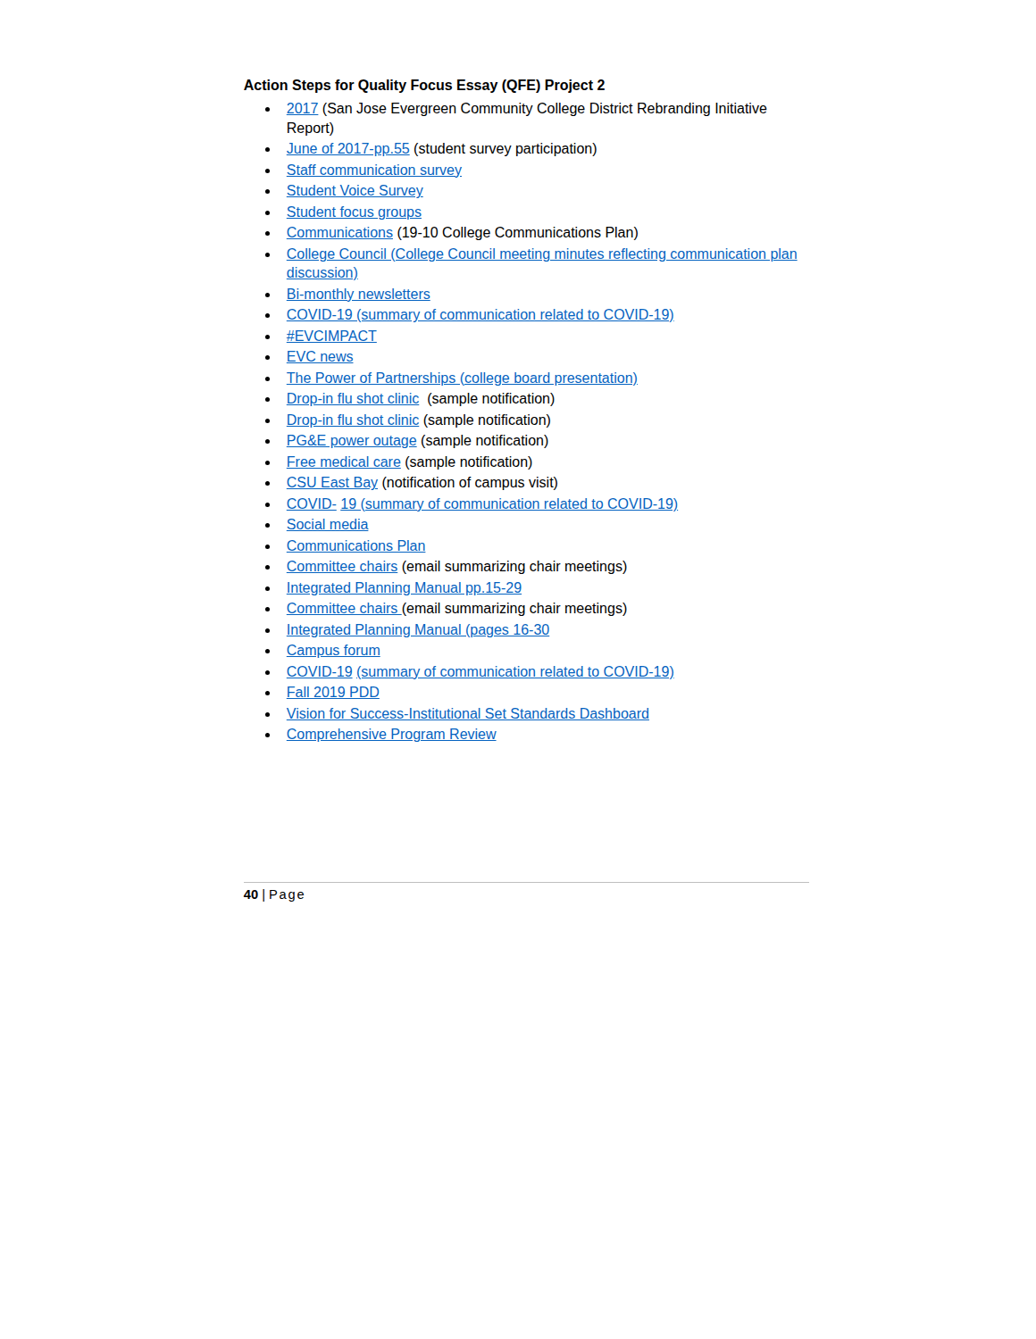Action Steps for Quality Focus Essay (QFE) Project 2
2017 (San Jose Evergreen Community College District Rebranding Initiative Report)
June of 2017-pp.55 (student survey participation)
Staff communication survey
Student Voice Survey
Student focus groups
Communications (19-10 College Communications Plan)
College Council (College Council meeting minutes reflecting communication plan discussion)
Bi-monthly newsletters
COVID-19 (summary of communication related to COVID-19)
#EVCIMPACT
EVC news
The Power of Partnerships (college board presentation)
Drop-in flu shot clinic (sample notification)
Drop-in flu shot clinic (sample notification)
PG&E power outage (sample notification)
Free medical care (sample notification)
CSU East Bay (notification of campus visit)
COVID- 19 (summary of communication related to COVID-19)
Social media
Communications Plan
Committee chairs (email summarizing chair meetings)
Integrated Planning Manual pp.15-29
Committee chairs (email summarizing chair meetings)
Integrated Planning Manual (pages 16-30
Campus forum
COVID-19 (summary of communication related to COVID-19)
Fall 2019 PDD
Vision for Success-Institutional Set Standards Dashboard
Comprehensive Program Review
40 | Page